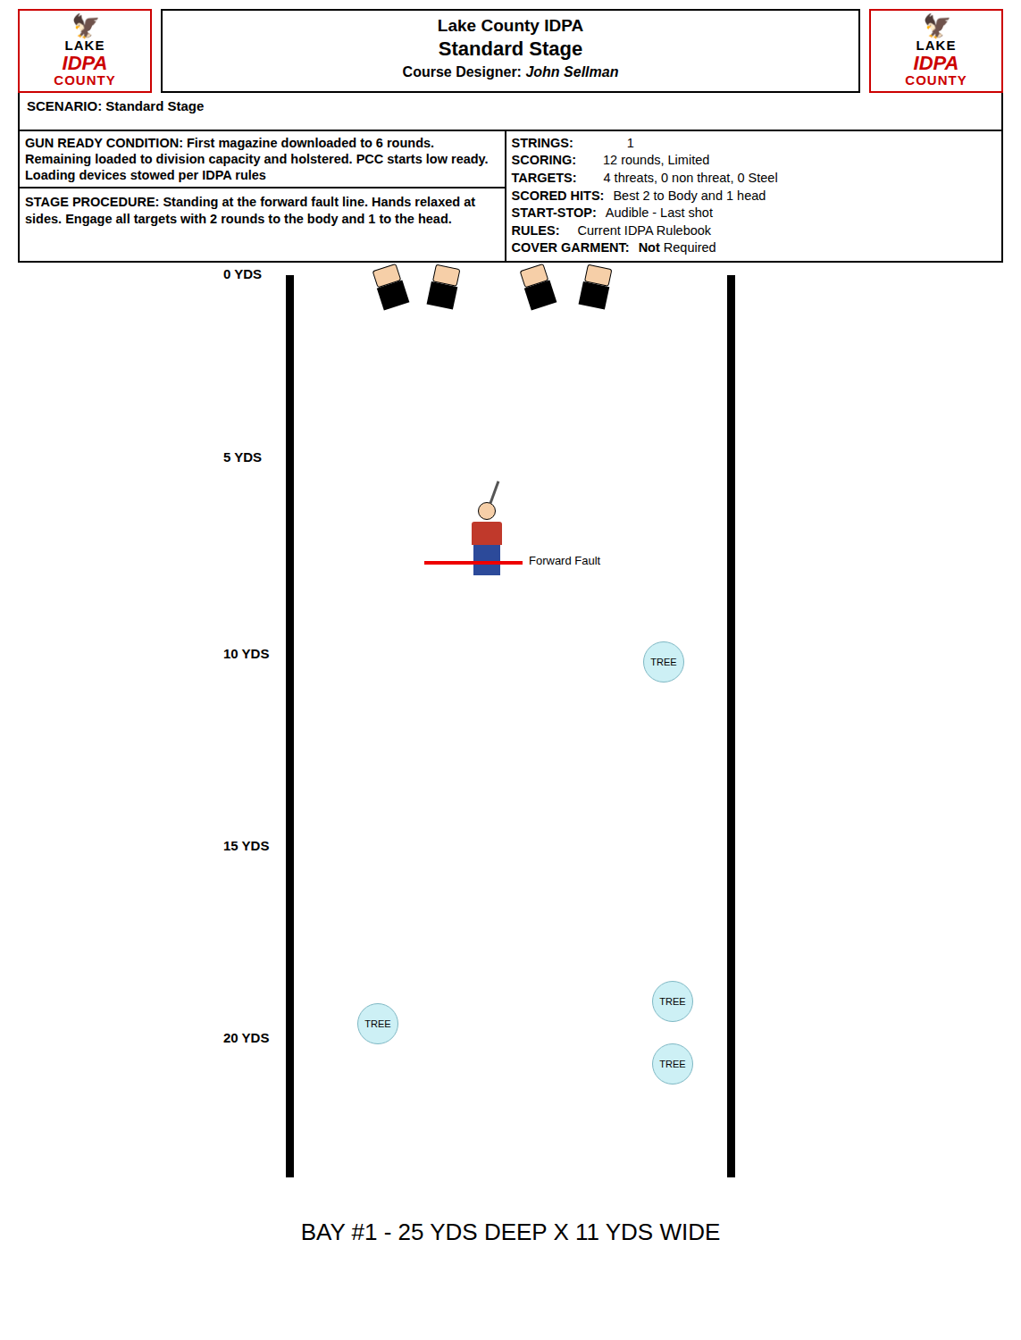🦅
LAKE
IDPA
COUNTY
Lake County IDPA
Standard Stage
Course Designer: John Sellman
🦅
LAKE
IDPA
COUNTY
SCENARIO: Standard Stage
GUN READY CONDITION: First magazine downloaded to 6 rounds. Remaining loaded to division capacity and holstered. PCC starts low ready. Loading devices stowed per IDPA rules
STAGE PROCEDURE: Standing at the forward fault line. Hands relaxed at sides. Engage all targets with 2 rounds to the body and 1 to the head.
STRINGS: 1
SCORING: 12 rounds, Limited
TARGETS: 4 threats, 0 non threat, 0 Steel
SCORED HITS: Best 2 to Body and 1 head
START-STOP: Audible - Last shot
RULES: Current IDPA Rulebook
COVER GARMENT: Not Required
0 YDS
5 YDS
10 YDS
15 YDS
20 YDS
Forward Fault
TREE
TREE
TREE
TREE
BAY #1 - 25 YDS DEEP X 11 YDS WIDE